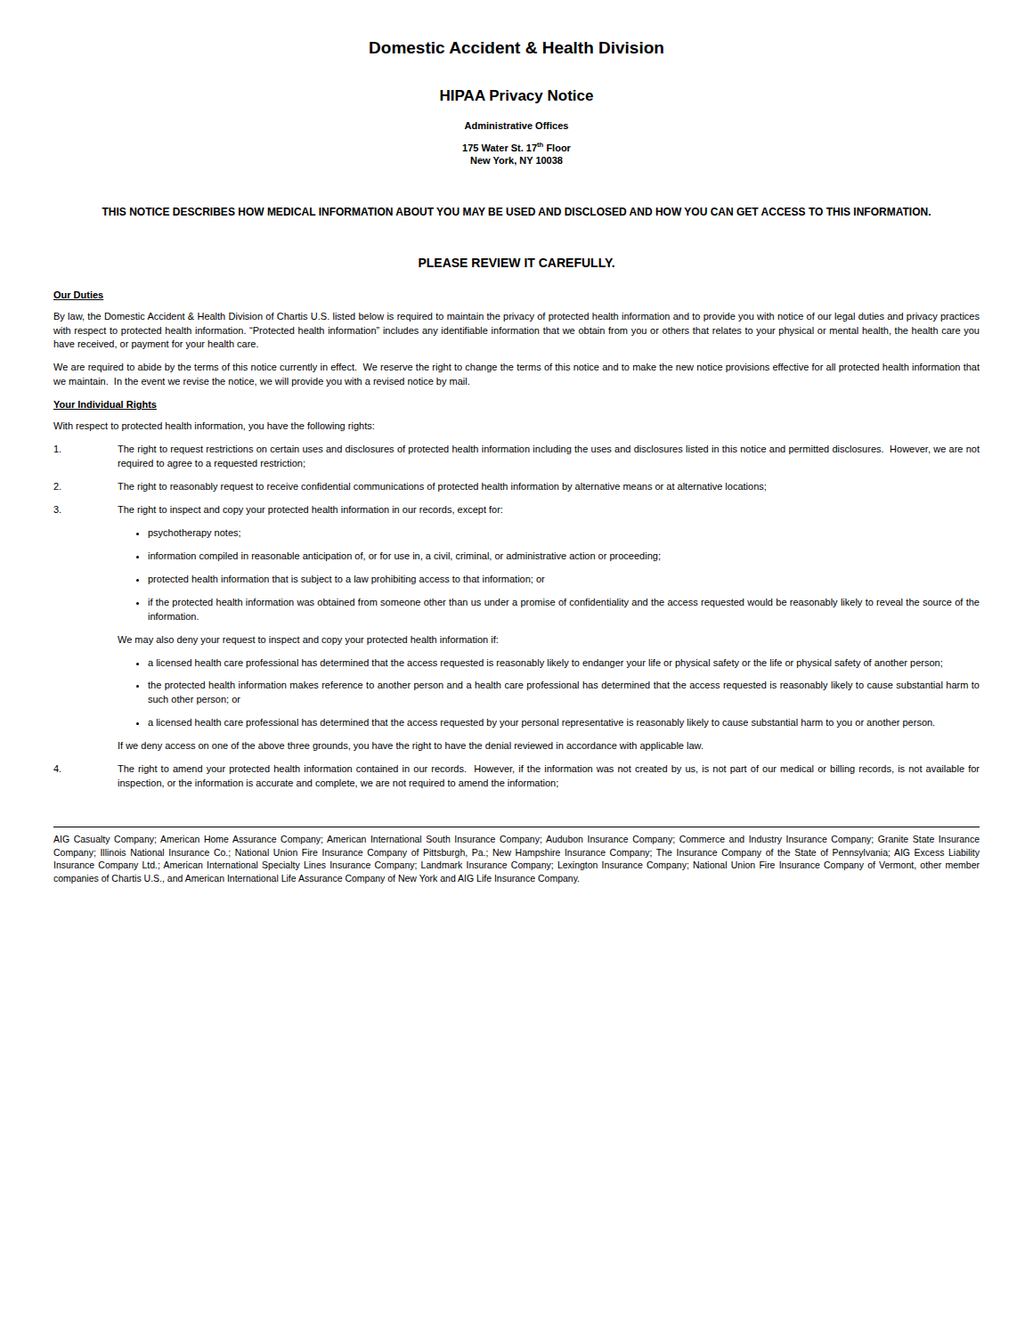Domestic Accident & Health Division
HIPAA Privacy Notice
Administrative Offices
175 Water St. 17th Floor
New York, NY 10038
THIS NOTICE DESCRIBES HOW MEDICAL INFORMATION ABOUT YOU MAY BE USED AND DISCLOSED AND HOW YOU CAN GET ACCESS TO THIS INFORMATION.
PLEASE REVIEW IT CAREFULLY.
Our Duties
By law, the Domestic Accident & Health Division of Chartis U.S. listed below is required to maintain the privacy of protected health information and to provide you with notice of our legal duties and privacy practices with respect to protected health information. “Protected health information” includes any identifiable information that we obtain from you or others that relates to your physical or mental health, the health care you have received, or payment for your health care.
We are required to abide by the terms of this notice currently in effect. We reserve the right to change the terms of this notice and to make the new notice provisions effective for all protected health information that we maintain. In the event we revise the notice, we will provide you with a revised notice by mail.
Your Individual Rights
With respect to protected health information, you have the following rights:
1.
The right to request restrictions on certain uses and disclosures of protected health information including the uses and disclosures listed in this notice and permitted disclosures. However, we are not required to agree to a requested restriction;
2.
The right to reasonably request to receive confidential communications of protected health information by alternative means or at alternative locations;
3.
The right to inspect and copy your protected health information in our records, except for:
psychotherapy notes;
information compiled in reasonable anticipation of, or for use in, a civil, criminal, or administrative action or proceeding;
protected health information that is subject to a law prohibiting access to that information; or
if the protected health information was obtained from someone other than us under a promise of confidentiality and the access requested would be reasonably likely to reveal the source of the information.
We may also deny your request to inspect and copy your protected health information if:
a licensed health care professional has determined that the access requested is reasonably likely to endanger your life or physical safety or the life or physical safety of another person;
the protected health information makes reference to another person and a health care professional has determined that the access requested is reasonably likely to cause substantial harm to such other person; or
a licensed health care professional has determined that the access requested by your personal representative is reasonably likely to cause substantial harm to you or another person.
If we deny access on one of the above three grounds, you have the right to have the denial reviewed in accordance with applicable law.
4.
The right to amend your protected health information contained in our records. However, if the information was not created by us, is not part of our medical or billing records, is not available for inspection, or the information is accurate and complete, we are not required to amend the information;
AIG Casualty Company; American Home Assurance Company; American International South Insurance Company; Audubon Insurance Company; Commerce and Industry Insurance Company; Granite State Insurance Company; Illinois National Insurance Co.; National Union Fire Insurance Company of Pittsburgh, Pa.; New Hampshire Insurance Company; The Insurance Company of the State of Pennsylvania; AIG Excess Liability Insurance Company Ltd.; American International Specialty Lines Insurance Company; Landmark Insurance Company; Lexington Insurance Company; National Union Fire Insurance Company of Vermont, other member companies of Chartis U.S., and American International Life Assurance Company of New York and AIG Life Insurance Company.